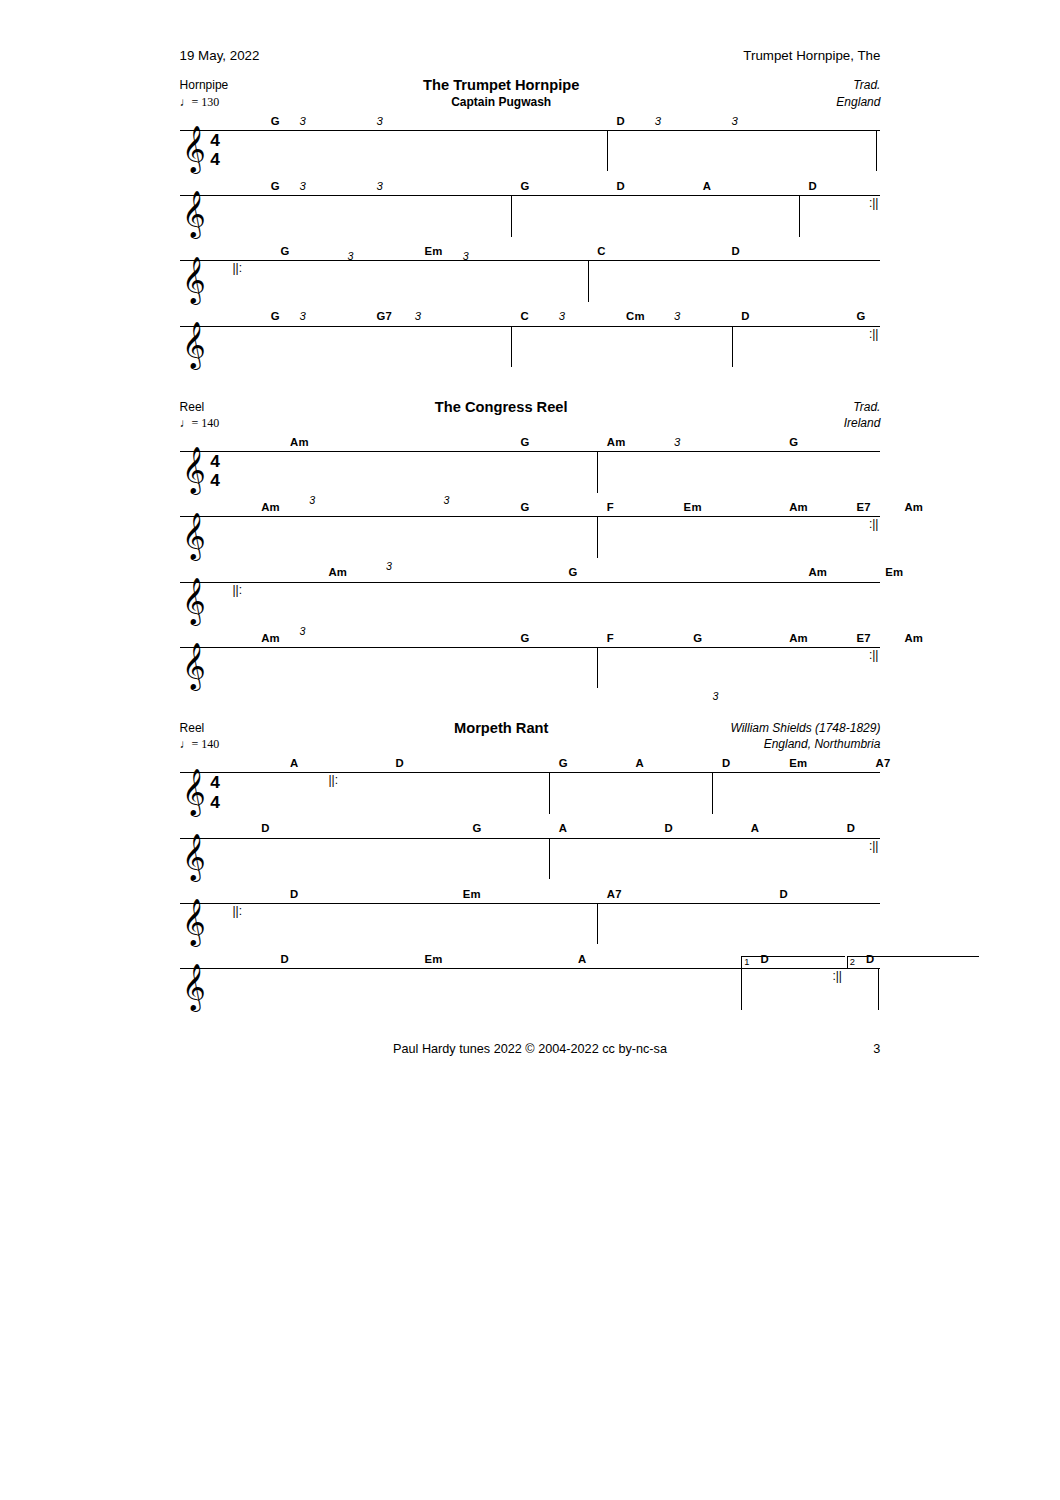19 May, 2022
Trumpet Hornpipe, The
Hornpipe
♩= 130
The Trumpet Hornpipe
Captain Pugwash
Trad.
England
G 3 3 D 3 3
𝄞 4
4 Musical notation: eighth-note melody in G major with triplet groupings.
G 3 3 G D A D
𝄞 :||
G Em C D
𝄞 ||: 3 3
G 3 G7 3 C 3 Cm 3 D G
𝄞 :||
Reel
♩= 140
The Congress Reel
Trad.
Ireland
Am G Am 3 G
𝄞 4
4 3 3
Am G F Em Am E7 Am
𝄞 3 :||
Am G Am Em
𝄞 ||: 3
Am G F G Am E7 Am
𝄞 3 :||
Reel
♩= 140
Morpeth Rant
William Shields (1748-1829)
England, Northumbria
A D G A D Em A7
𝄞 4
4 ||:
D G A D A D
𝄞 :||
D Em A7 D
𝄞 ||:
D Em A D D
𝄞 1 2 :||
Paul Hardy tunes 2022 © 2004-2022 cc by-nc-sa
3